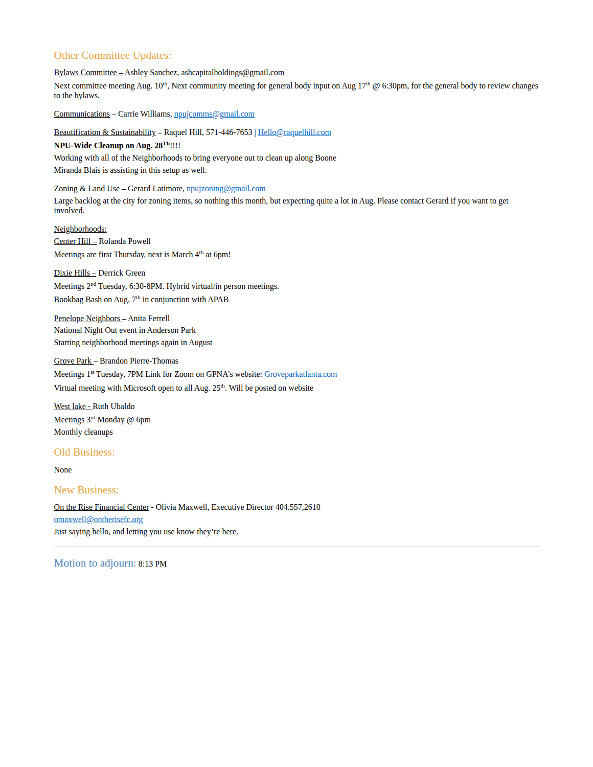Other Committee Updates:
Bylaws Committee – Ashley Sanchez, ashcapitalholdings@gmail.com
Next committee meeting Aug. 10th, Next community meeting for general body input on Aug 17th @ 6:30pm, for the general body to review changes to the bylaws.
Communications – Carrie Williams, npujcomms@gmail.com
Beautification & Sustainability – Raquel Hill, 571-446-7653 | Hello@raquelhill.com
NPU-Wide Cleanup on Aug. 28Th!!!!
Working with all of the Neighborhoods to bring everyone out to clean up along Boone
Miranda Blais is assisting in this setup as well.
Zoning & Land Use – Gerard Latimore, npujzoning@gmail.com
Large backlog at the city for zoning items, so nothing this month, but expecting quite a lot in Aug. Please contact Gerard if you want to get involved.
Neighborhoods:
Center Hill – Rolanda Powell
Meetings are first Thursday, next is March 4th at 6pm!
Dixie Hills – Derrick Green
Meetings 2nd Tuesday, 6:30-8PM. Hybrid virtual/in person meetings.
Bookbag Bash on Aug. 7th in conjunction with APAB
Penelope Neighbors – Anita Ferrell
National Night Out event in Anderson Park
Starting neighborhood meetings again in August
Grove Park – Brandon Pierre-Thomas
Meetings 1st Tuesday, 7PM Link for Zoom on GPNA’s website: Groveparkatlanta.com
Virtual meeting with Microsoft open to all Aug. 25th. Will be posted on website
West lake - Ruth Ubaldo
Meetings 3rd Monday @ 6pm
Monthly cleanups
Old Business:
None
New Business:
On the Rise Financial Center - Olivia Maxwell, Executive Director 404.557,2610
omaxwell@ontherisefc.org
Just saying hello, and letting you use know they’re here.
Motion to adjourn:
8:13 PM